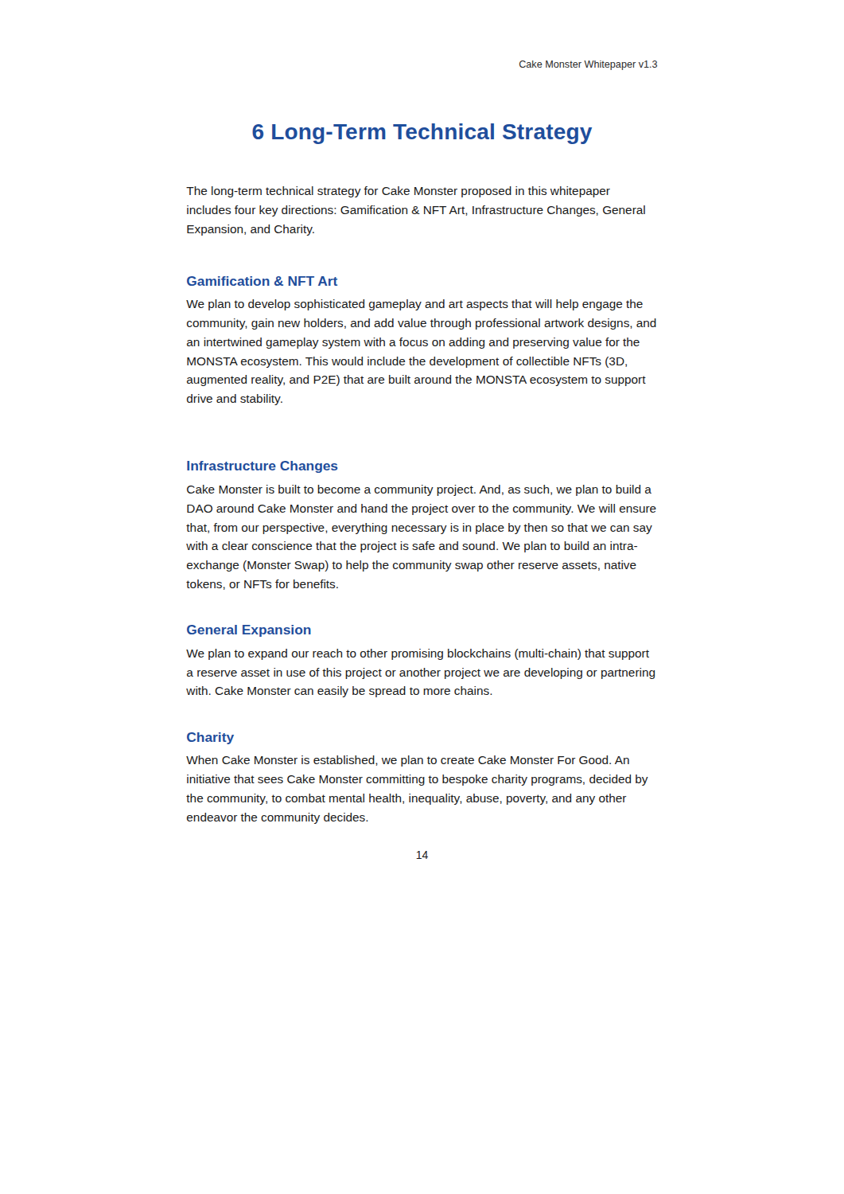Cake Monster Whitepaper v1.3
6 Long-Term Technical Strategy
The long-term technical strategy for Cake Monster proposed in this whitepaper includes four key directions: Gamification & NFT Art, Infrastructure Changes, General Expansion, and Charity.
Gamification & NFT Art
We plan to develop sophisticated gameplay and art aspects that will help engage the community, gain new holders, and add value through professional artwork designs, and an intertwined gameplay system with a focus on adding and preserving value for the MONSTA ecosystem. This would include the development of collectible NFTs (3D, augmented reality, and P2E) that are built around the MONSTA ecosystem to support drive and stability.
Infrastructure Changes
Cake Monster is built to become a community project. And, as such, we plan to build a DAO around Cake Monster and hand the project over to the community. We will ensure that, from our perspective, everything necessary is in place by then so that we can say with a clear conscience that the project is safe and sound. We plan to build an intra-exchange (Monster Swap) to help the community swap other reserve assets, native tokens, or NFTs for benefits.
General Expansion
We plan to expand our reach to other promising blockchains (multi-chain) that support a reserve asset in use of this project or another project we are developing or partnering with. Cake Monster can easily be spread to more chains.
Charity
When Cake Monster is established, we plan to create Cake Monster For Good. An initiative that sees Cake Monster committing to bespoke charity programs, decided by the community, to combat mental health, inequality, abuse, poverty, and any other endeavor the community decides.
14